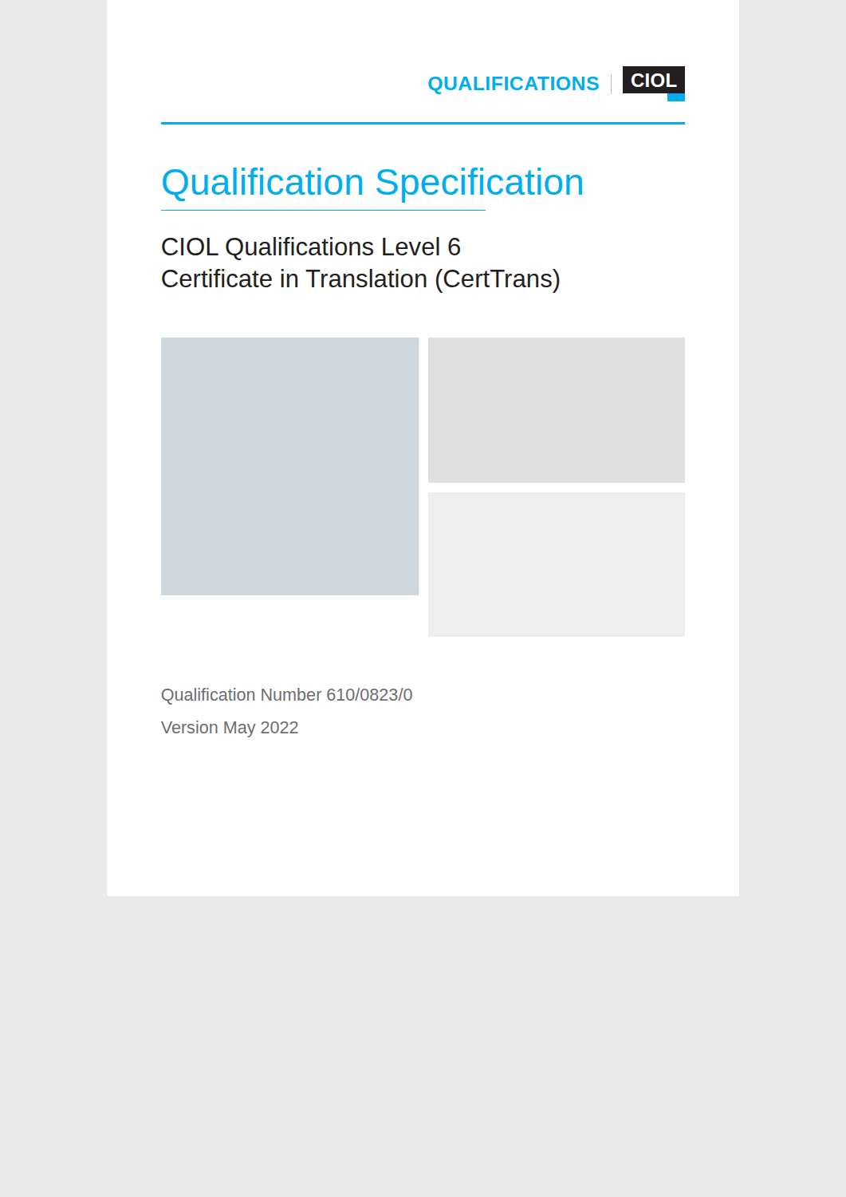QUALIFICATIONS
CIOL
Qualification Specification
CIOL Qualifications Level 6
Certificate in Translation (CertTrans)
Qualification Number 610/0823/0
Version May 2022